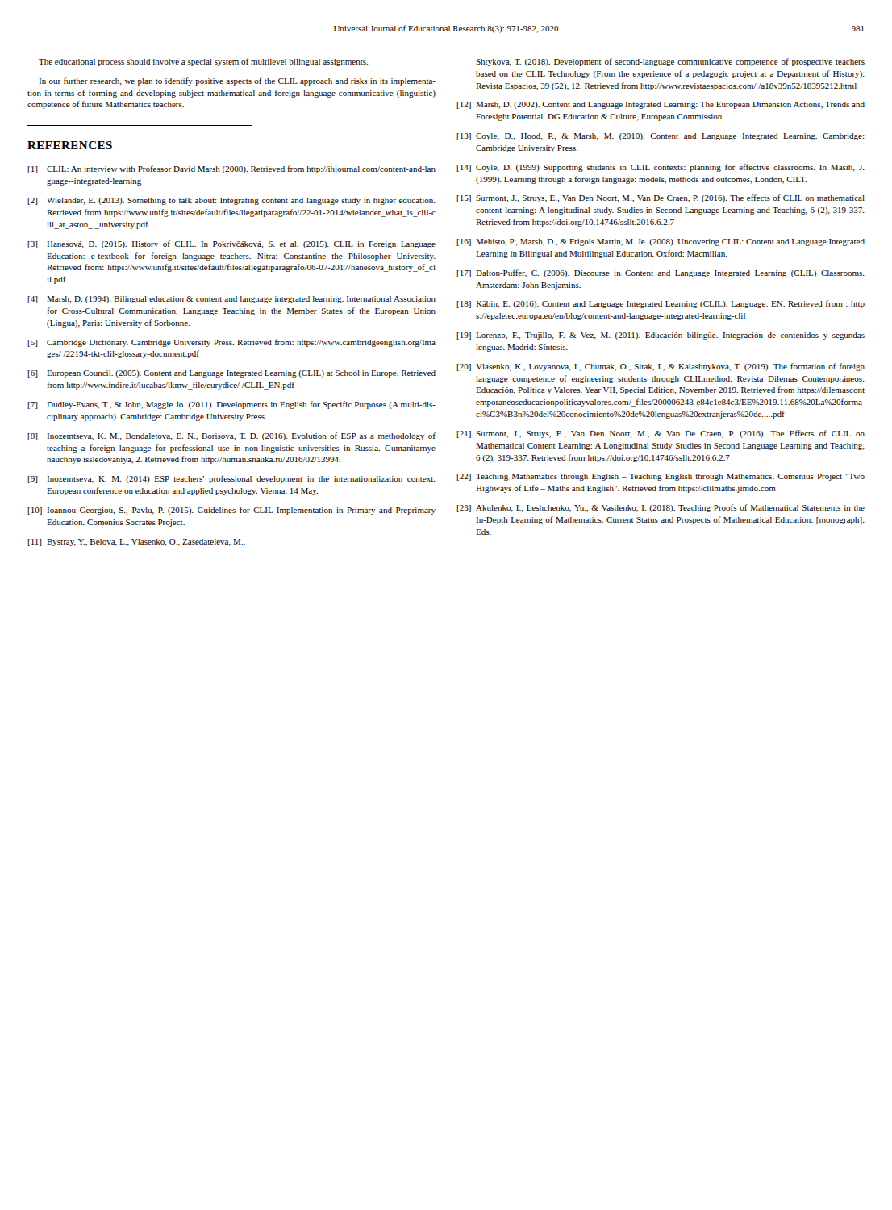Universal Journal of Educational Research 8(3): 971-982, 2020
981
The educational process should involve a special system of multilevel bilingual assignments.
In our further research, we plan to identify positive aspects of the CLIL approach and risks in its implementation in terms of forming and developing subject mathematical and foreign language communicative (linguistic) competence of future Mathematics teachers.
REFERENCES
[1] CLIL: An interview with Professor David Marsh (2008). Retrieved from http://ihjournal.com/content-and-language--integrated-learning
[2] Wielander, E. (2013). Something to talk about: Integrating content and language study in higher education. Retrieved from https://www.unifg.it/sites/default/files/llegatiparagrafo//22-01-2014/wielander_what_is_clil-clil_at_aston_ _university.pdf
[3] Hanesová, D. (2015). History of CLIL. In Pokrivčáková, S. et al. (2015). CLIL in Foreign Language Education: e-textbook for foreign language teachers. Nitra: Constantine the Philosopher University. Retrieved from: https://www.unifg.it/sites/default/files/allegatiparagrafo/06-07-2017/hanesova_history_of_clil.pdf
[4] Marsh, D. (1994). Bilingual education & content and language integrated learning. International Association for Cross-Cultural Communication, Language Teaching in the Member States of the European Union (Lingua), Paris: University of Sorbonne.
[5] Cambridge Dictionary. Cambridge University Press. Retrieved from: https://www.cambridgeenglish.org/Images/ /22194-tkt-clil-glossary-document.pdf
[6] European Council. (2005). Content and Language Integrated Learning (CLIL) at School in Europe. Retrieved from http://www.indire.it/lucabas/lkmw_file/eurydice/ /CLIL_EN.pdf
[7] Dudley-Evans, T., St John, Maggie Jo. (2011). Developments in English for Specific Purposes (A multi-disciplinary approach). Cambridge: Cambridge University Press.
[8] Inozemtseva, K. M., Bondaletova, E. N., Borisova, T. D. (2016). Evolution of ESP as a methodology of teaching a foreign language for professional use in non-linguistic universities in Russia. Gumanitarnye nauchnye issledovaniya, 2. Retrieved from http://human.snauka.ru/2016/02/13994.
[9] Inozemtseva, K. M. (2014) ESP teachers' professional development in the internationalization context. European conference on education and applied psychology. Vienna, 14 May.
[10] Ioannou Georgiou, S., Pavlu, P. (2015). Guidelines for CLIL Implementation in Primary and Preprimary Education. Comenius Socrates Project.
[11] Bystray, Y., Belova, L., Vlasenko, O., Zasedateleva, M.,
Shtykova, T. (2018). Development of second-language communicative competence of prospective teachers based on the CLIL Technology (From the experience of a pedagogic project at a Department of History). Revista Espacios, 39 (52), 12. Retrieved from http://www.revistaespacios.com/ /a18v39n52/18395212.html
[12] Marsh, D. (2002). Content and Language Integrated Learning: The European Dimension Actions, Trends and Foresight Potential. DG Education & Culture, European Commission.
[13] Coyle, D., Hood, P., & Marsh, M. (2010). Content and Language Integrated Learning. Cambridge: Cambridge University Press.
[14] Coyle, D. (1999) Supporting students in CLIL contexts: planning for effective classrooms. In Masih, J. (1999). Learning through a foreign language: models, methods and outcomes, London, CILT.
[15] Surmont, J., Struys, E., Van Den Noort, M., Van De Craen, P. (2016). The effects of CLIL on mathematical content learning: A longitudinal study. Studies in Second Language Learning and Teaching, 6 (2), 319-337. Retrieved from https://doi.org/10.14746/ssllt.2016.6.2.7
[16] Mehisto, P., Marsh, D., & Frigols Martin, M. Je. (2008). Uncovering CLIL: Content and Language Integrated Learning in Bilingual and Multilingual Education. Oxford: Macmillan.
[17] Dalton-Puffer, C. (2006). Discourse in Content and Language Integrated Learning (CLIL) Classrooms. Amsterdam: John Benjamins.
[18] Käbin, E. (2016). Content and Language Integrated Learning (CLIL). Language: EN. Retrieved from : https://epale.ec.europa.eu/en/blog/content-and-language-integrated-learning-clil
[19] Lorenzo, F., Trujillo, F. & Vez, M. (2011). Educación bilingüe. Integración de contenidos y segundas lenguas. Madrid: Síntesis.
[20] Vlasenko, K., Lovyanova, I., Chumak, O., Sitak, I., & Kalashnykova, T. (2019). The formation of foreign language competence of engineering students through CLILmethod. Revista Dilemas Contemporáneos: Educación, Política y Valores. Year VII, Special Edition, November 2019. Retrieved from https://dilemascontemporaneoseducacionpoliticayvalores.com/_files/200006243-e84c1e84c3/EE%2019.11.68%20La%20formaci%C3%B3n%20del%20conocimiento%20de%20lenguas%20extranjeras%20de.....pdf
[21] Surmont, J., Struys, E., Van Den Noort, M., & Van De Craen, P. (2016). The Effects of CLIL on Mathematical Content Learning: A Longitudinal Study Studies in Second Language Learning and Teaching, 6 (2), 319-337. Retrieved from https://doi.org/10.14746/ssllt.2016.6.2.7
[22] Teaching Mathematics through English – Teaching English through Mathematics. Comenius Project "Two Highways of Life – Maths and English". Retrieved from https://clilmaths.jimdo.com
[23] Akulenko, I., Leshchenko, Yu., & Vasilenko, I. (2018). Teaching Proofs of Mathematical Statements in the In-Depth Learning of Mathematics. Current Status and Prospects of Mathematical Education: [monograph]. Eds.